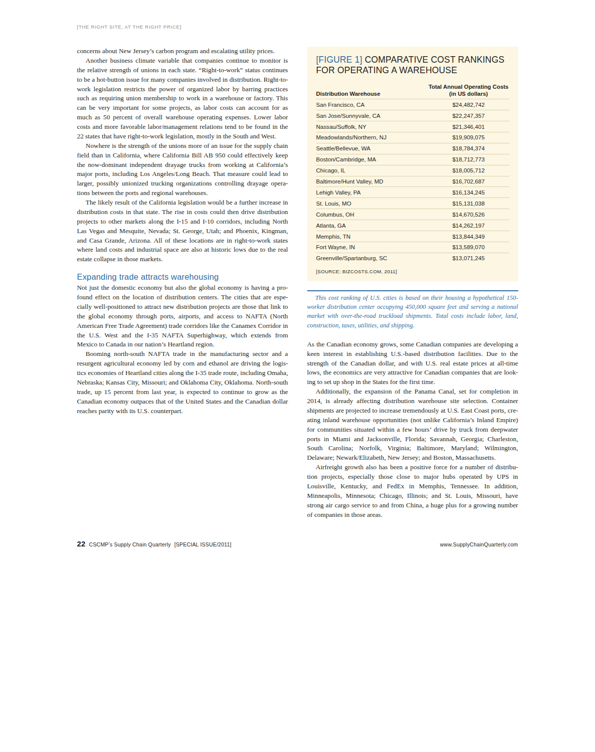[The Right Site, at the Right Price]
concerns about New Jersey’s carbon program and escalating utility prices.
Another business climate variable that companies continue to monitor is the relative strength of unions in each state. “Right-to-work” status continues to be a hot-button issue for many companies involved in distribution. Right-to-work legislation restricts the power of organized labor by barring practices such as requiring union membership to work in a warehouse or factory. This can be very important for some projects, as labor costs can account for as much as 50 percent of overall warehouse operating expenses. Lower labor costs and more favorable labor/management relations tend to be found in the 22 states that have right-to-work legislation, mostly in the South and West.
Nowhere is the strength of the unions more of an issue for the supply chain field than in California, where California Bill AB 950 could effectively keep the now-dominant independent drayage trucks from working at California’s major ports, including Los Angeles/Long Beach. That measure could lead to larger, possibly unionized trucking organizations controlling drayage operations between the ports and regional warehouses.
The likely result of the California legislation would be a further increase in distribution costs in that state. The rise in costs could then drive distribution projects to other markets along the I-15 and I-10 corridors, including North Las Vegas and Mesquite, Nevada; St. George, Utah; and Phoenix, Kingman, and Casa Grande, Arizona. All of these locations are in right-to-work states where land costs and industrial space are also at historic lows due to the real estate collapse in those markets.
Expanding trade attracts warehousing
Not just the domestic economy but also the global economy is having a profound effect on the location of distribution centers. The cities that are especially well-positioned to attract new distribution projects are those that link to the global economy through ports, airports, and access to NAFTA (North American Free Trade Agreement) trade corridors like the Canamex Corridor in the U.S. West and the I-35 NAFTA Superhighway, which extends from Mexico to Canada in our nation’s Heartland region.
Booming north-south NAFTA trade in the manufacturing sector and a resurgent agricultural economy led by corn and ethanol are driving the logistics economies of Heartland cities along the I-35 trade route, including Omaha, Nebraska; Kansas City, Missouri; and Oklahoma City, Oklahoma. North-south trade, up 15 percent from last year, is expected to continue to grow as the Canadian economy outpaces that of the United States and the Canadian dollar reaches parity with its U.S. counterpart.
[FIGURE 1] COMPARATIVE COST RANKINGS FOR OPERATING A WAREHOUSE
| Distribution Warehouse | Total Annual Operating Costs (in US dollars) |
| --- | --- |
| San Francisco, CA | $24,482,742 |
| San Jose/Sunnyvale, CA | $22,247,357 |
| Nassau/Suffolk, NY | $21,346,401 |
| Meadowlands/Northern, NJ | $19,909,075 |
| Seattle/Bellevue, WA | $18,784,374 |
| Boston/Cambridge, MA | $18,712,773 |
| Chicago, IL | $18,005,712 |
| Baltimore/Hunt Valley, MD | $16,702,687 |
| Lehigh Valley, PA | $16,134,245 |
| St. Louis, MO | $15,131,038 |
| Columbus, OH | $14,670,526 |
| Atlanta, GA | $14,262,197 |
| Memphis, TN | $13,844,349 |
| Fort Wayne, IN | $13,589,070 |
| Greenville/Spartanburg, SC | $13,071,245 |
[SOURCE: BIZCOSTS.COM, 2011]
This cost ranking of U.S. cities is based on their housing a hypothetical 150-worker distribution center occupying 450,000 square feet and serving a national market with over-the-road truckload shipments. Total costs include labor, land, construction, taxes, utilities, and shipping.
As the Canadian economy grows, some Canadian companies are developing a keen interest in establishing U.S.-based distribution facilities. Due to the strength of the Canadian dollar, and with U.S. real estate prices at all-time lows, the economics are very attractive for Canadian companies that are looking to set up shop in the States for the first time.
Additionally, the expansion of the Panama Canal, set for completion in 2014, is already affecting distribution warehouse site selection. Container shipments are projected to increase tremendously at U.S. East Coast ports, creating inland warehouse opportunities (not unlike California’s Inland Empire) for communities situated within a few hours’ drive by truck from deepwater ports in Miami and Jacksonville, Florida; Savannah, Georgia; Charleston, South Carolina; Norfolk, Virginia; Baltimore, Maryland; Wilmington, Delaware; Newark/Elizabeth, New Jersey; and Boston, Massachusetts.
Airfreight growth also has been a positive force for a number of distribution projects, especially those close to major hubs operated by UPS in Louisville, Kentucky, and FedEx in Memphis, Tennessee. In addition, Minneapolis, Minnesota; Chicago, Illinois; and St. Louis, Missouri, have strong air cargo service to and from China, a huge plus for a growing number of companies in those areas.
22 CSCMP’s Supply Chain Quarterly [SPECIAL ISSUE/2011]
www.SupplyChainQuarterly.com